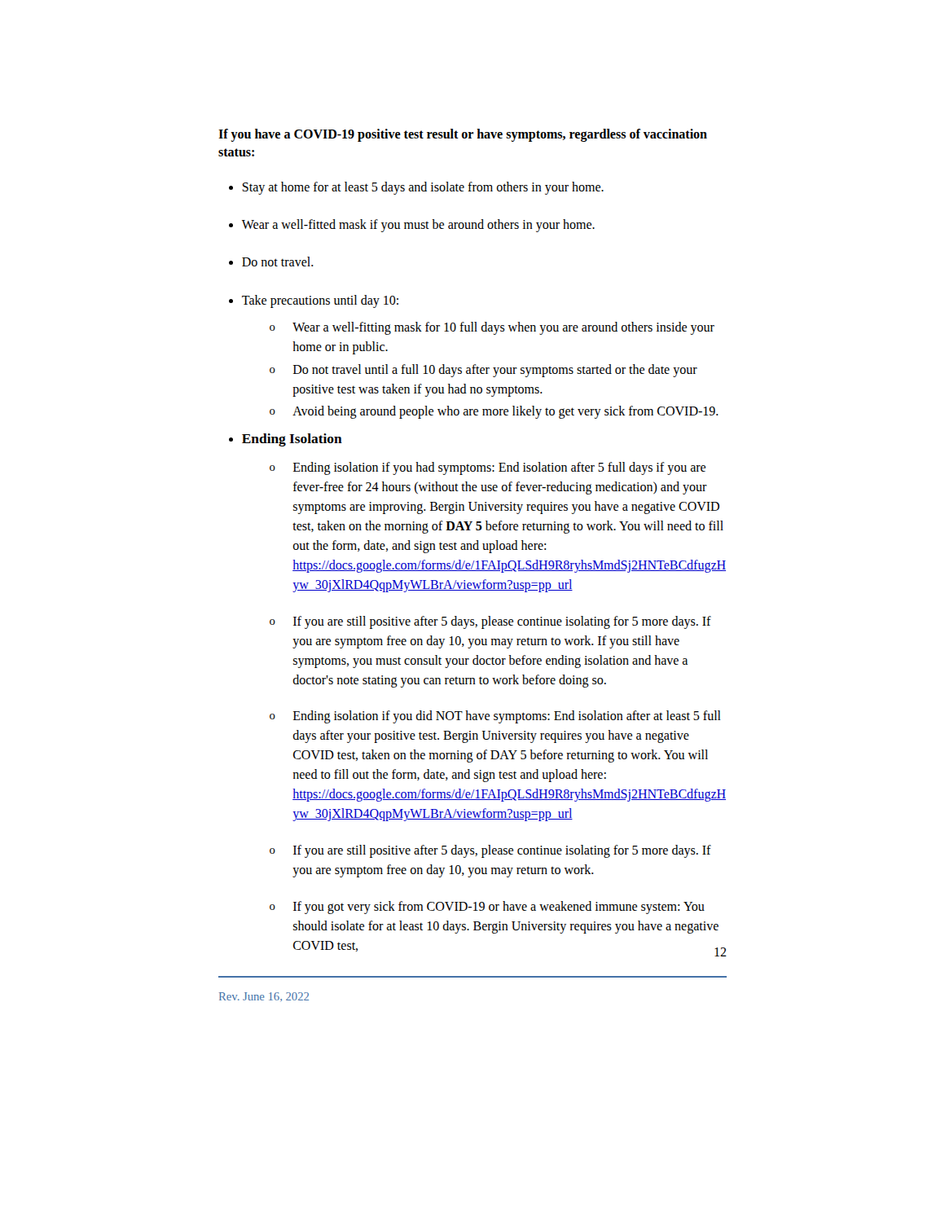If you have a COVID-19 positive test result or have symptoms, regardless of vaccination status:
Stay at home for at least 5 days and isolate from others in your home.
Wear a well-fitted mask if you must be around others in your home.
Do not travel.
Take precautions until day 10:
Wear a well-fitting mask for 10 full days when you are around others inside your home or in public.
Do not travel until a full 10 days after your symptoms started or the date your positive test was taken if you had no symptoms.
Avoid being around people who are more likely to get very sick from COVID-19.
Ending Isolation
Ending isolation if you had symptoms: End isolation after 5 full days if you are fever-free for 24 hours (without the use of fever-reducing medication) and your symptoms are improving. Bergin University requires you have a negative COVID test, taken on the morning of DAY 5 before returning to work. You will need to fill out the form, date, and sign test and upload here:
https://docs.google.com/forms/d/e/1FAIpQLSdH9R8ryhsMmdSj2HNTeBCdfugzHyw_30jXlRD4QqpMyWLBrA/viewform?usp=pp_url
If you are still positive after 5 days, please continue isolating for 5 more days. If you are symptom free on day 10, you may return to work. If you still have symptoms, you must consult your doctor before ending isolation and have a doctor's note stating you can return to work before doing so.
Ending isolation if you did NOT have symptoms: End isolation after at least 5 full days after your positive test. Bergin University requires you have a negative COVID test, taken on the morning of DAY 5 before returning to work. You will need to fill out the form, date, and sign test and upload here:
https://docs.google.com/forms/d/e/1FAIpQLSdH9R8ryhsMmdSj2HNTeBCdfugzHyw_30jXlRD4QqpMyWLBrA/viewform?usp=pp_url
If you are still positive after 5 days, please continue isolating for 5 more days. If you are symptom free on day 10, you may return to work.
If you got very sick from COVID-19 or have a weakened immune system: You should isolate for at least 10 days. Bergin University requires you have a negative COVID test,
12
Rev. June 16, 2022